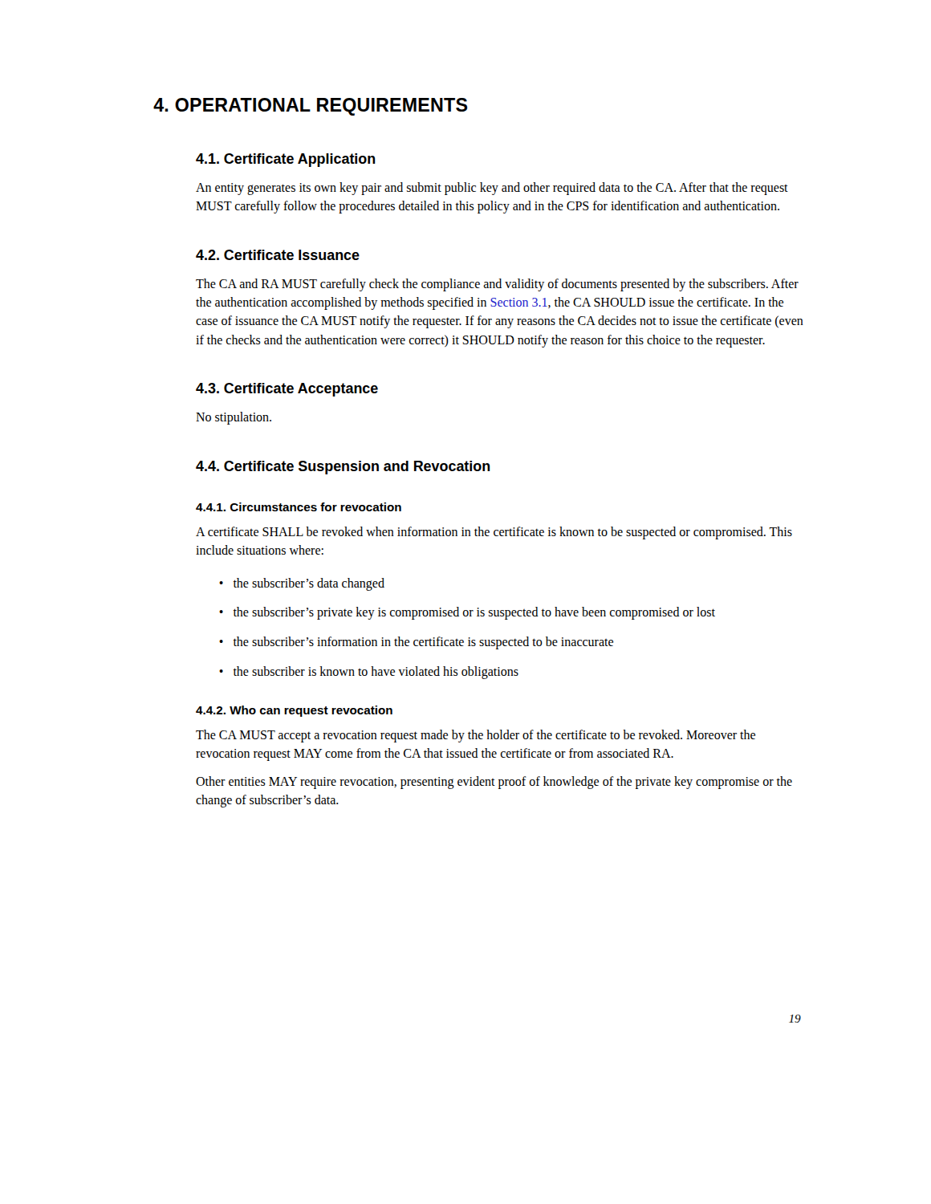4. OPERATIONAL REQUIREMENTS
4.1. Certificate Application
An entity generates its own key pair and submit public key and other required data to the CA. After that the request MUST carefully follow the procedures detailed in this policy and in the CPS for identification and authentication.
4.2. Certificate Issuance
The CA and RA MUST carefully check the compliance and validity of documents presented by the subscribers. After the authentication accomplished by methods specified in Section 3.1, the CA SHOULD issue the certificate. In the case of issuance the CA MUST notify the requester. If for any reasons the CA decides not to issue the certificate (even if the checks and the authentication were correct) it SHOULD notify the reason for this choice to the requester.
4.3. Certificate Acceptance
No stipulation.
4.4. Certificate Suspension and Revocation
4.4.1. Circumstances for revocation
A certificate SHALL be revoked when information in the certificate is known to be suspected or compromised. This include situations where:
the subscriber’s data changed
the subscriber’s private key is compromised or is suspected to have been compromised or lost
the subscriber’s information in the certificate is suspected to be inaccurate
the subscriber is known to have violated his obligations
4.4.2. Who can request revocation
The CA MUST accept a revocation request made by the holder of the certificate to be revoked. Moreover the revocation request MAY come from the CA that issued the certificate or from associated RA.
Other entities MAY require revocation, presenting evident proof of knowledge of the private key compromise or the change of subscriber’s data.
19